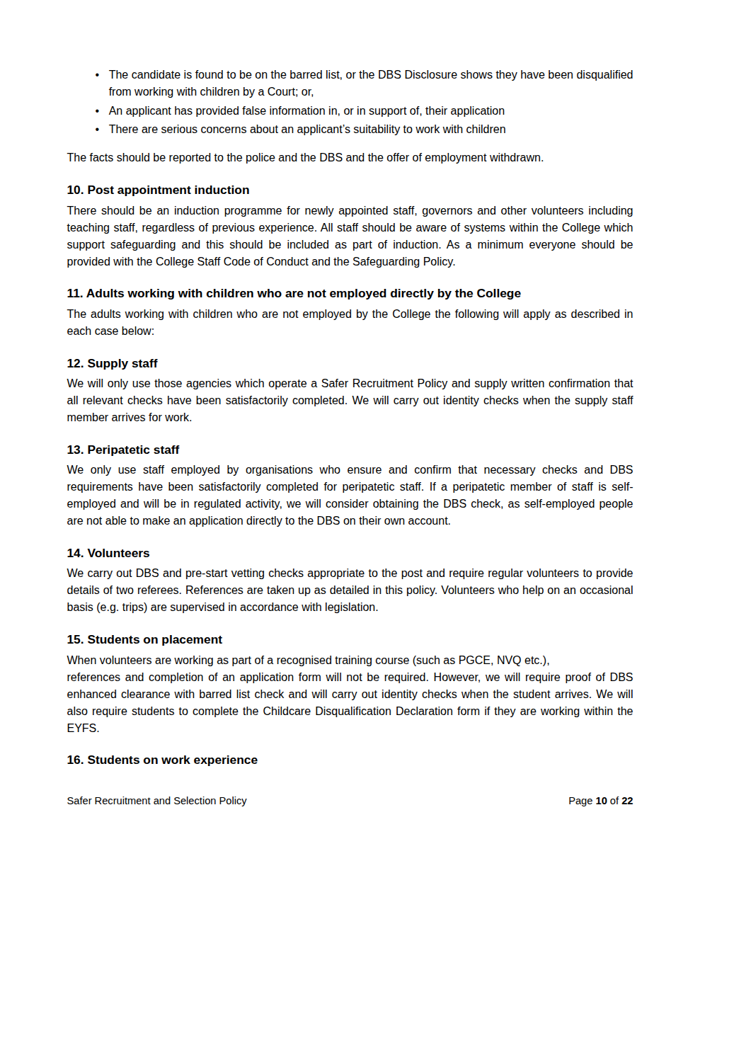The candidate is found to be on the barred list, or the DBS Disclosure shows they have been disqualified from working with children by a Court; or,
An applicant has provided false information in, or in support of, their application
There are serious concerns about an applicant’s suitability to work with children
The facts should be reported to the police and the DBS and the offer of employment withdrawn.
10. Post appointment induction
There should be an induction programme for newly appointed staff, governors and other volunteers including teaching staff, regardless of previous experience. All staff should be aware of systems within the College which support safeguarding and this should be included as part of induction. As a minimum everyone should be provided with the College Staff Code of Conduct and the Safeguarding Policy.
11. Adults working with children who are not employed directly by the College
The adults working with children who are not employed by the College the following will apply as described in each case below:
12. Supply staff
We will only use those agencies which operate a Safer Recruitment Policy and supply written confirmation that all relevant checks have been satisfactorily completed. We will carry out identity checks when the supply staff member arrives for work.
13. Peripatetic staff
We only use staff employed by organisations who ensure and confirm that necessary checks and DBS requirements have been satisfactorily completed for peripatetic staff. If a peripatetic member of staff is self-employed and will be in regulated activity, we will consider obtaining the DBS check, as self-employed people are not able to make an application directly to the DBS on their own account.
14. Volunteers
We carry out DBS and pre-start vetting checks appropriate to the post and require regular volunteers to provide details of two referees. References are taken up as detailed in this policy. Volunteers who help on an occasional basis (e.g. trips) are supervised in accordance with legislation.
15. Students on placement
When volunteers are working as part of a recognised training course (such as PGCE, NVQ etc.),
references and completion of an application form will not be required. However, we will require proof of DBS enhanced clearance with barred list check and will carry out identity checks when the student arrives. We will also require students to complete the Childcare Disqualification Declaration form if they are working within the EYFS.
16. Students on work experience
Safer Recruitment and Selection Policy
Page 10 of 22